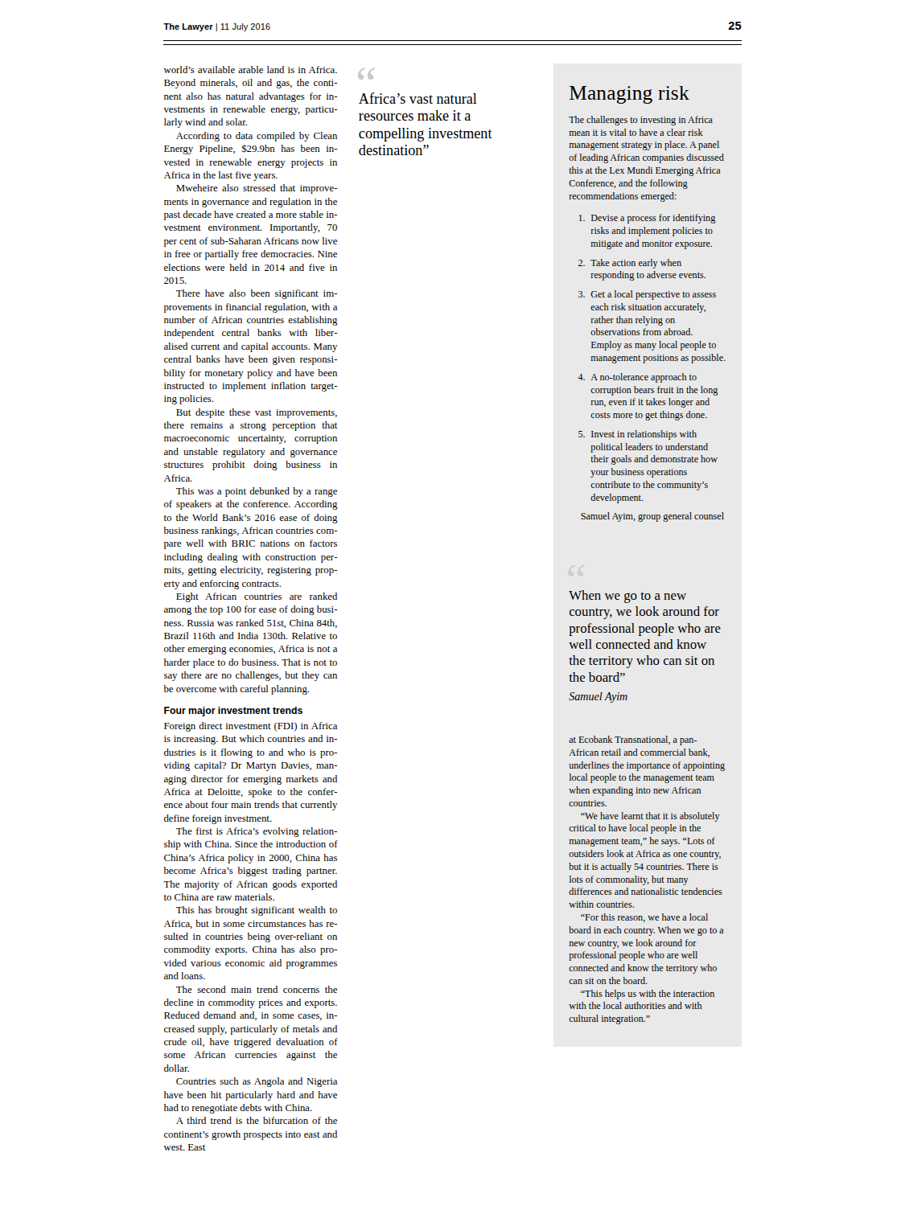The Lawyer | 11 July 2016
25
world’s available arable land is in Africa. Beyond minerals, oil and gas, the continent also has natural advantages for investments in renewable energy, particularly wind and solar.
According to data compiled by Clean Energy Pipeline, $29.9bn has been invested in renewable energy projects in Africa in the last five years.
Mweheire also stressed that improvements in governance and regulation in the past decade have created a more stable investment environment. Importantly, 70 per cent of sub-Saharan Africans now live in free or partially free democracies. Nine elections were held in 2014 and five in 2015.
There have also been significant improvements in financial regulation, with a number of African countries establishing independent central banks with liberalised current and capital accounts. Many central banks have been given responsibility for monetary policy and have been instructed to implement inflation targeting policies.
But despite these vast improvements, there remains a strong perception that macroeconomic uncertainty, corruption and unstable regulatory and governance structures prohibit doing business in Africa.
This was a point debunked by a range of speakers at the conference. According to the World Bank’s 2016 ease of doing business rankings, African countries compare well with BRIC nations on factors including dealing with construction permits, getting electricity, registering property and enforcing contracts.
Eight African countries are ranked among the top 100 for ease of doing business. Russia was ranked 51st, China 84th, Brazil 116th and India 130th. Relative to other emerging economies, Africa is not a harder place to do business. That is not to say there are no challenges, but they can be overcome with careful planning.
Four major investment trends
Foreign direct investment (FDI) in Africa is increasing. But which countries and industries is it flowing to and who is providing capital? Dr Martyn Davies, managing director for emerging markets and Africa at Deloitte, spoke to the conference about four main trends that currently define foreign investment.
The first is Africa’s evolving relationship with China. Since the introduction of China’s Africa policy in 2000, China has become Africa’s biggest trading partner. The majority of African goods exported to China are raw materials.
This has brought significant wealth to Africa, but in some circumstances has resulted in countries being over-reliant on commodity exports. China has also provided various economic aid programmes and loans.
The second main trend concerns the decline in commodity prices and exports. Reduced demand and, in some cases, increased supply, particularly of metals and crude oil, have triggered devaluation of some African currencies against the dollar.
Countries such as Angola and Nigeria have been hit particularly hard and have had to renegotiate debts with China.
A third trend is the bifurcation of the continent’s growth prospects into east and west. East
“ Africa’s vast natural resources make it a compelling investment destination”
Managing risk
The challenges to investing in Africa mean it is vital to have a clear risk management strategy in place. A panel of leading African companies discussed this at the Lex Mundi Emerging Africa Conference, and the following recommendations emerged:
Devise a process for identifying risks and implement policies to mitigate and monitor exposure.
Take action early when responding to adverse events.
Get a local perspective to assess each risk situation accurately, rather than relying on observations from abroad. Employ as many local people to management positions as possible.
A no-tolerance approach to corruption bears fruit in the long run, even if it takes longer and costs more to get things done.
Invest in relationships with political leaders to understand their goals and demonstrate how your business operations contribute to the community’s development.
Samuel Ayim, group general counsel
“ When we go to a new country, we look around for professional people who are well connected and know the territory who can sit on the board” Samuel Ayim
at Ecobank Transnational, a pan-African retail and commercial bank, underlines the importance of appointing local people to the management team when expanding into new African countries.
“We have learnt that it is absolutely critical to have local people in the management team,” he says. “Lots of outsiders look at Africa as one country, but it is actually 54 countries. There is lots of commonality, but many differences and nationalistic tendencies within countries.
“For this reason, we have a local board in each country. When we go to a new country, we look around for professional people who are well connected and know the territory who can sit on the board.
“This helps us with the interaction with the local authorities and with cultural integration.”